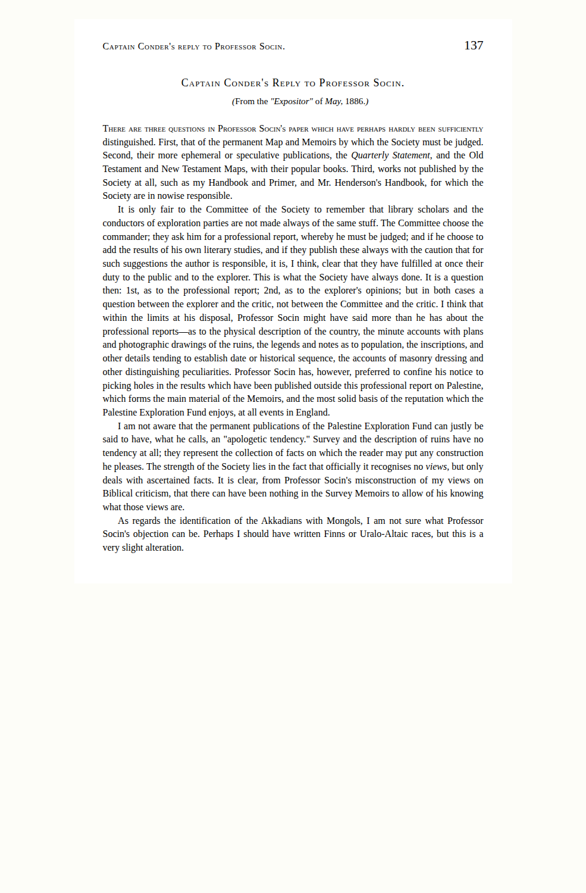Captain Conder's reply to Professor Socin. 137
Captain Conder's Reply to Professor Socin.
(From the "Expositor" of May, 1886.)
There are three questions in Professor Socin's paper which have perhaps hardly been sufficiently distinguished. First, that of the permanent Map and Memoirs by which the Society must be judged. Second, their more ephemeral or speculative publications, the Quarterly Statement, and the Old Testament and New Testament Maps, with their popular books. Third, works not published by the Society at all, such as my Handbook and Primer, and Mr. Henderson's Handbook, for which the Society are in nowise responsible.
It is only fair to the Committee of the Society to remember that library scholars and the conductors of exploration parties are not made always of the same stuff. The Committee choose the commander; they ask him for a professional report, whereby he must be judged; and if he choose to add the results of his own literary studies, and if they publish these always with the caution that for such suggestions the author is responsible, it is, I think, clear that they have fulfilled at once their duty to the public and to the explorer. This is what the Society have always done. It is a question then: 1st, as to the professional report; 2nd, as to the explorer's opinions; but in both cases a question between the explorer and the critic, not between the Committee and the critic. I think that within the limits at his disposal, Professor Socin might have said more than he has about the professional reports—as to the physical description of the country, the minute accounts with plans and photographic drawings of the ruins, the legends and notes as to population, the inscriptions, and other details tending to establish date or historical sequence, the accounts of masonry dressing and other distinguishing peculiarities. Professor Socin has, however, preferred to confine his notice to picking holes in the results which have been published outside this professional report on Palestine, which forms the main material of the Memoirs, and the most solid basis of the reputation which the Palestine Exploration Fund enjoys, at all events in England.
I am not aware that the permanent publications of the Palestine Exploration Fund can justly be said to have, what he calls, an "apologetic tendency." Survey and the description of ruins have no tendency at all; they represent the collection of facts on which the reader may put any construction he pleases. The strength of the Society lies in the fact that officially it recognises no views, but only deals with ascertained facts. It is clear, from Professor Socin's misconstruction of my views on Biblical criticism, that there can have been nothing in the Survey Memoirs to allow of his knowing what those views are.
As regards the identification of the Akkadians with Mongols, I am not sure what Professor Socin's objection can be. Perhaps I should have written Finns or Uralo-Altaic races, but this is a very slight alteration.